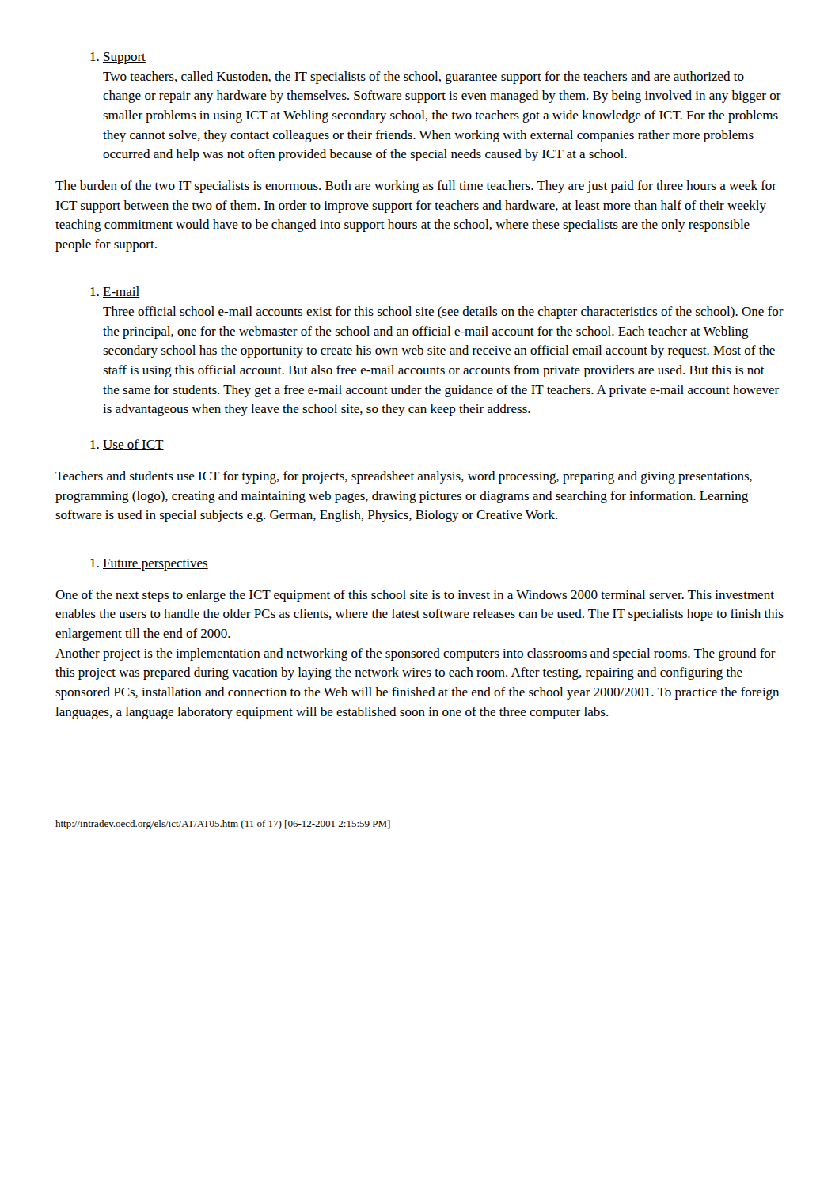Support
Two teachers, called Kustoden, the IT specialists of the school, guarantee support for the teachers and are authorized to change or repair any hardware by themselves. Software support is even managed by them. By being involved in any bigger or smaller problems in using ICT at Webling secondary school, the two teachers got a wide knowledge of ICT. For the problems they cannot solve, they contact colleagues or their friends. When working with external companies rather more problems occurred and help was not often provided because of the special needs caused by ICT at a school.
The burden of the two IT specialists is enormous. Both are working as full time teachers. They are just paid for three hours a week for ICT support between the two of them. In order to improve support for teachers and hardware, at least more than half of their weekly teaching commitment would have to be changed into support hours at the school, where these specialists are the only responsible people for support.
E-mail
Three official school e-mail accounts exist for this school site (see details on the chapter characteristics of the school). One for the principal, one for the webmaster of the school and an official e-mail account for the school. Each teacher at Webling secondary school has the opportunity to create his own web site and receive an official email account by request. Most of the staff is using this official account. But also free e-mail accounts or accounts from private providers are used. But this is not the same for students. They get a free e-mail account under the guidance of the IT teachers. A private e-mail account however is advantageous when they leave the school site, so they can keep their address.
Use of ICT
Teachers and students use ICT for typing, for projects, spreadsheet analysis, word processing, preparing and giving presentations, programming (logo), creating and maintaining web pages, drawing pictures or diagrams and searching for information. Learning software is used in special subjects e.g. German, English, Physics, Biology or Creative Work.
Future perspectives
One of the next steps to enlarge the ICT equipment of this school site is to invest in a Windows 2000 terminal server. This investment enables the users to handle the older PCs as clients, where the latest software releases can be used. The IT specialists hope to finish this enlargement till the end of 2000.
Another project is the implementation and networking of the sponsored computers into classrooms and special rooms. The ground for this project was prepared during vacation by laying the network wires to each room. After testing, repairing and configuring the sponsored PCs, installation and connection to the Web will be finished at the end of the school year 2000/2001. To practice the foreign languages, a language laboratory equipment will be established soon in one of the three computer labs.
http://intradev.oecd.org/els/ict/AT/AT05.htm (11 of 17) [06-12-2001 2:15:59 PM]